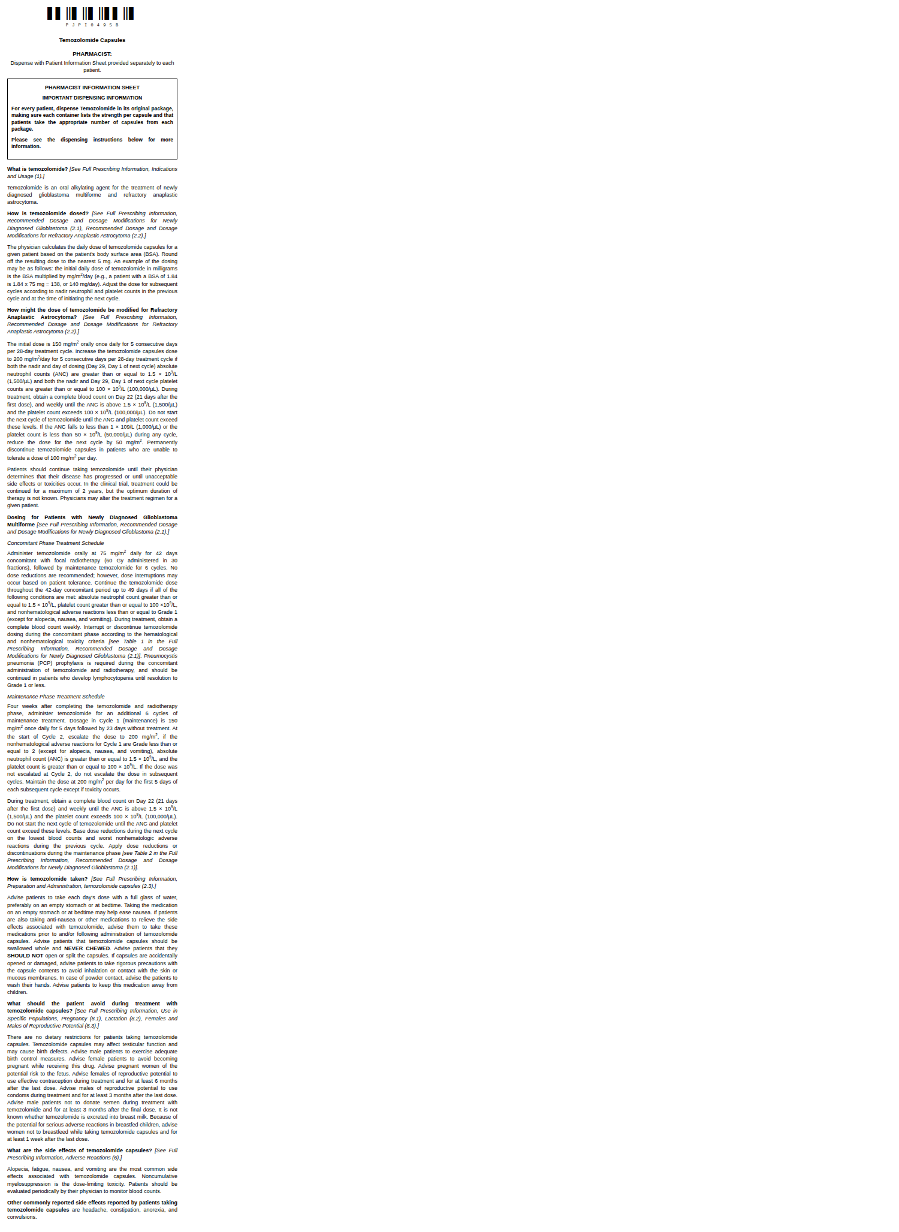▌▌║▌║▌║▌▌║▌║▌▌║▌║▌▌║▌ P J P I 0 4 9 5 B
Temozolomide Capsules
PHARMACIST:
Dispense with Patient Information Sheet provided separately to each patient.
PHARMACIST INFORMATION SHEET
IMPORTANT DISPENSING INFORMATION
For every patient, dispense Temozolomide in its original package, making sure each container lists the strength per capsule and that patients take the appropriate number of capsules from each package.
Please see the dispensing instructions below for more information.
What is temozolomide? [See Full Prescribing Information, Indications and Usage (1).]
Temozolomide is an oral alkylating agent for the treatment of newly diagnosed glioblastoma multiforme and refractory anaplastic astrocytoma.
How is temozolomide dosed? [See Full Prescribing Information, Recommended Dosage and Dosage Modifications for Newly Diagnosed Glioblastoma (2.1), Recommended Dosage and Dosage Modifications for Refractory Anaplastic Astrocytoma (2.2).]
The physician calculates the daily dose of temozolomide capsules for a given patient based on the patient's body surface area (BSA). Round off the resulting dose to the nearest 5 mg. An example of the dosing may be as follows: the initial daily dose of temozolomide in milligrams is the BSA multiplied by mg/m2/day (e.g., a patient with a BSA of 1.84 is 1.84 x 75 mg = 138, or 140 mg/day). Adjust the dose for subsequent cycles according to nadir neutrophil and platelet counts in the previous cycle and at the time of initiating the next cycle.
How might the dose of temozolomide be modified for Refractory Anaplastic Astrocytoma? [See Full Prescribing Information, Recommended Dosage and Dosage Modifications for Refractory Anaplastic Astrocytoma (2.2).]
The initial dose is 150 mg/m2 orally once daily for 5 consecutive days per 28-day treatment cycle. Increase the temozolomide capsules dose to 200 mg/m2/day for 5 consecutive days per 28-day treatment cycle if both the nadir and day of dosing (Day 29, Day 1 of next cycle) absolute neutrophil counts (ANC) are greater than or equal to 1.5 × 109/L (1,500/µL) and both the nadir and Day 29, Day 1 of next cycle platelet counts are greater than or equal to 100 × 109/L (100,000/µL). During treatment, obtain a complete blood count on Day 22 (21 days after the first dose), and weekly until the ANC is above 1.5 × 109/L (1,500/µL) and the platelet count exceeds 100 × 109/L (100,000/µL). Do not start the next cycle of temozolomide until the ANC and platelet count exceed these levels. If the ANC falls to less than 1 × 109/L (1,000/µL) or the platelet count is less than 50 × 109/L (50,000/µL) during any cycle, reduce the dose for the next cycle by 50 mg/m2. Permanently discontinue temozolomide capsules in patients who are unable to tolerate a dose of 100 mg/m2 per day.
Patients should continue taking temozolomide until their physician determines that their disease has progressed or until unacceptable side effects or toxicities occur. In the clinical trial, treatment could be continued for a maximum of 2 years, but the optimum duration of therapy is not known. Physicians may alter the treatment regimen for a given patient.
Dosing for Patients with Newly Diagnosed Glioblastoma Multiforme [See Full Prescribing Information, Recommended Dosage and Dosage Modifications for Newly Diagnosed Glioblastoma (2.1).]
Concomitant Phase Treatment Schedule
Administer temozolomide orally at 75 mg/m2 daily for 42 days concomitant with focal radiotherapy (60 Gy administered in 30 fractions), followed by maintenance temozolomide for 6 cycles. No dose reductions are recommended; however, dose interruptions may occur based on patient tolerance. Continue the temozolomide dose throughout the 42-day concomitant period up to 49 days if all of the following conditions are met: absolute neutrophil count greater than or equal to 1.5 × 109/L, platelet count greater than or equal to 100 ×109/L, and nonhematological adverse reactions less than or equal to Grade 1 (except for alopecia, nausea, and vomiting). During treatment, obtain a complete blood count weekly. Interrupt or discontinue temozolomide dosing during the concomitant phase according to the hematological and nonhematological toxicity criteria [see Table 1 in the Full Prescribing Information, Recommended Dosage and Dosage Modifications for Newly Diagnosed Glioblastoma (2.1)]. Pneumocystis pneumonia (PCP) prophylaxis is required during the concomitant administration of temozolomide and radiotherapy, and should be continued in patients who develop lymphocytopenia until resolution to Grade 1 or less.
Maintenance Phase Treatment Schedule
Four weeks after completing the temozolomide and radiotherapy phase, administer temozolomide for an additional 6 cycles of maintenance treatment. Dosage in Cycle 1 (maintenance) is 150 mg/m2 once daily for 5 days followed by 23 days without treatment. At the start of Cycle 2, escalate the dose to 200 mg/m2, if the nonhematological adverse reactions for Cycle 1 are Grade less than or equal to 2 (except for alopecia, nausea, and vomiting), absolute neutrophil count (ANC) is greater than or equal to 1.5 × 109/L, and the platelet count is greater than or equal to 100 × 109/L. If the dose was not escalated at Cycle 2, do not escalate the dose in subsequent cycles. Maintain the dose at 200 mg/m2 per day for the first 5 days of each subsequent cycle except if toxicity occurs.
During treatment, obtain a complete blood count on Day 22 (21 days after the first dose) and weekly until the ANC is above 1.5 × 109/L (1,500/µL) and the platelet count exceeds 100 × 109/L (100,000/µL). Do not start the next cycle of temozolomide until the ANC and platelet count exceed these levels. Base dose reductions during the next cycle on the lowest blood counts and worst nonhematologic adverse reactions during the previous cycle. Apply dose reductions or discontinuations during the maintenance phase [see Table 2 in the Full Prescribing Information, Recommended Dosage and Dosage Modifications for Newly Diagnosed Glioblastoma (2.1)].
How is temozolomide taken? [See Full Prescribing Information, Preparation and Administration, temozolomide capsules (2.3).]
Advise patients to take each day's dose with a full glass of water, preferably on an empty stomach or at bedtime. Taking the medication on an empty stomach or at bedtime may help ease nausea. If patients are also taking anti-nausea or other medications to relieve the side effects associated with temozolomide, advise them to take these medications prior to and/or following administration of temozolomide capsules. Advise patients that temozolomide capsules should be swallowed whole and NEVER CHEWED. Advise patients that they SHOULD NOT open or split the capsules. If capsules are accidentally opened or damaged, advise patients to take rigorous precautions with the capsule contents to avoid inhalation or contact with the skin or mucous membranes. In case of powder contact, advise the patients to wash their hands. Advise patients to keep this medication away from children.
What should the patient avoid during treatment with temozolomide capsules? [See Full Prescribing Information, Use in Specific Populations, Pregnancy (8.1), Lactation (8.2), Females and Males of Reproductive Potential (8.3).]
There are no dietary restrictions for patients taking temozolomide capsules. Temozolomide capsules may affect testicular function and may cause birth defects. Advise male patients to exercise adequate birth control measures. Advise female patients to avoid becoming pregnant while receiving this drug. Advise pregnant women of the potential risk to the fetus. Advise females of reproductive potential to use effective contraception during treatment and for at least 6 months after the last dose. Advise males of reproductive potential to use condoms during treatment and for at least 3 months after the last dose. Advise male patients not to donate semen during treatment with temozolomide and for at least 3 months after the final dose. It is not known whether temozolomide is excreted into breast milk. Because of the potential for serious adverse reactions in breastfed children, advise women not to breastfeed while taking temozolomide capsules and for at least 1 week after the last dose.
What are the side effects of temozolomide capsules? [See Full Prescribing Information, Adverse Reactions (6).]
Alopecia, fatigue, nausea, and vomiting are the most common side effects associated with temozolomide capsules. Noncumulative myelosuppression is the dose-limiting toxicity. Patients should be evaluated periodically by their physician to monitor blood counts.
Other commonly reported side effects reported by patients taking temozolomide capsules are headache, constipation, anorexia, and convulsions.